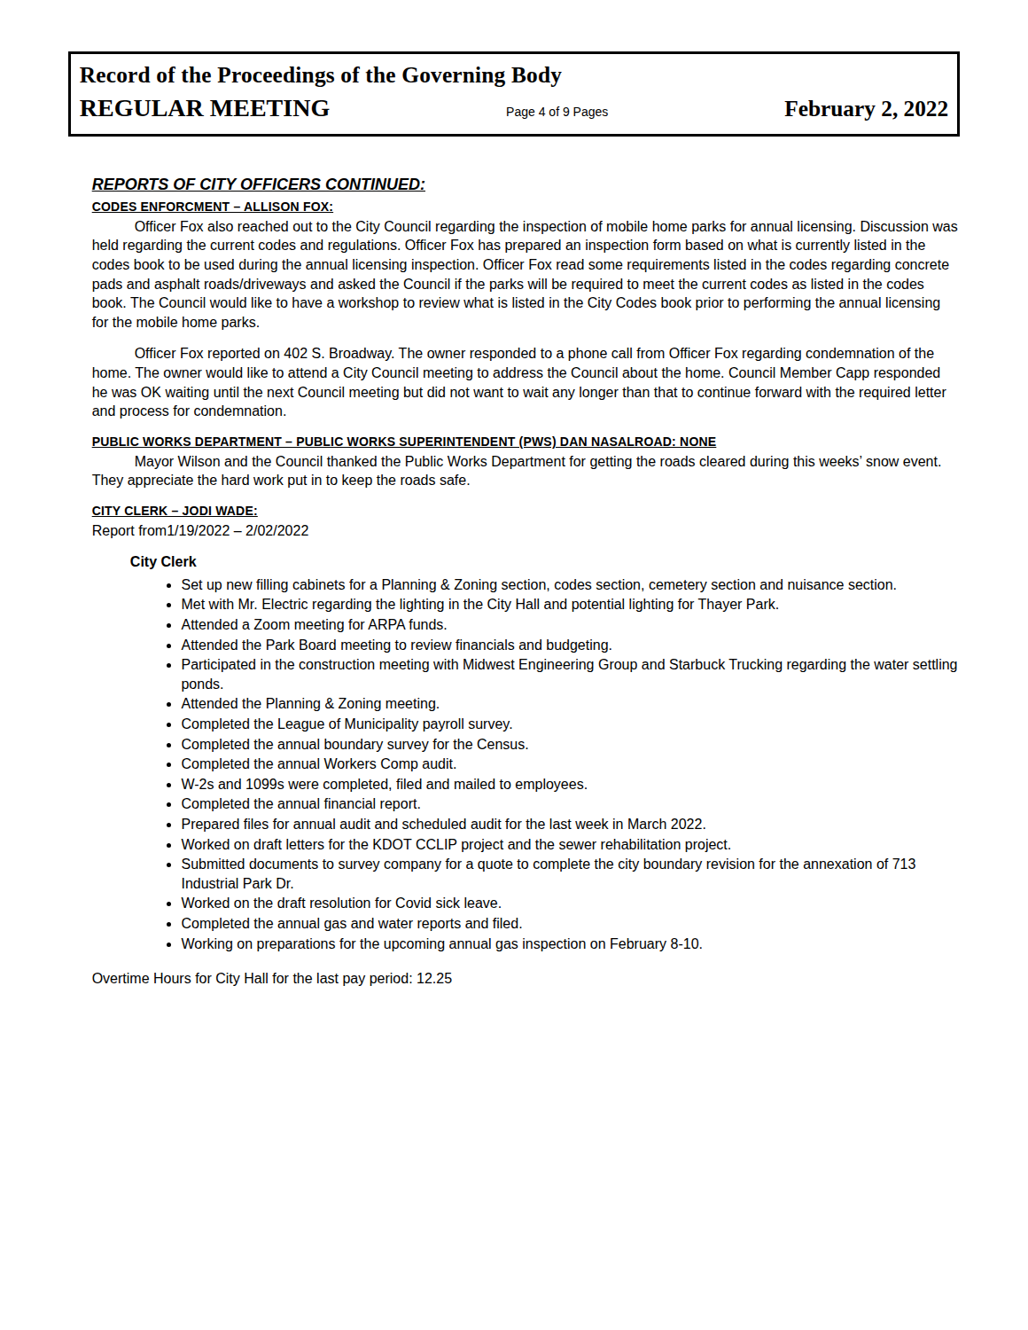Record of the Proceedings of the Governing Body
REGULAR MEETING Page 4 of 9 Pages February 2, 2022
REPORTS OF CITY OFFICERS CONTINUED:
Codes Enforcment – Allison Fox:
Officer Fox also reached out to the City Council regarding the inspection of mobile home parks for annual licensing. Discussion was held regarding the current codes and regulations. Officer Fox has prepared an inspection form based on what is currently listed in the codes book to be used during the annual licensing inspection. Officer Fox read some requirements listed in the codes regarding concrete pads and asphalt roads/driveways and asked the Council if the parks will be required to meet the current codes as listed in the codes book. The Council would like to have a workshop to review what is listed in the City Codes book prior to performing the annual licensing for the mobile home parks.
Officer Fox reported on 402 S. Broadway. The owner responded to a phone call from Officer Fox regarding condemnation of the home. The owner would like to attend a City Council meeting to address the Council about the home. Council Member Capp responded he was OK waiting until the next Council meeting but did not want to wait any longer than that to continue forward with the required letter and process for condemnation.
Public Works Department – Public Works Superintendent (PWS) Dan Nasalroad: None
Mayor Wilson and the Council thanked the Public Works Department for getting the roads cleared during this weeks’ snow event. They appreciate the hard work put in to keep the roads safe.
City Clerk – Jodi Wade:
Report from1/19/2022 – 2/02/2022
City Clerk
Set up new filling cabinets for a Planning & Zoning section, codes section, cemetery section and nuisance section.
Met with Mr. Electric regarding the lighting in the City Hall and potential lighting for Thayer Park.
Attended a Zoom meeting for ARPA funds.
Attended the Park Board meeting to review financials and budgeting.
Participated in the construction meeting with Midwest Engineering Group and Starbuck Trucking regarding the water settling ponds.
Attended the Planning & Zoning meeting.
Completed the League of Municipality payroll survey.
Completed the annual boundary survey for the Census.
Completed the annual Workers Comp audit.
W-2s and 1099s were completed, filed and mailed to employees.
Completed the annual financial report.
Prepared files for annual audit and scheduled audit for the last week in March 2022.
Worked on draft letters for the KDOT CCLIP project and the sewer rehabilitation project.
Submitted documents to survey company for a quote to complete the city boundary revision for the annexation of 713 Industrial Park Dr.
Worked on the draft resolution for Covid sick leave.
Completed the annual gas and water reports and filed.
Working on preparations for the upcoming annual gas inspection on February 8-10.
Overtime Hours for City Hall for the last pay period: 12.25